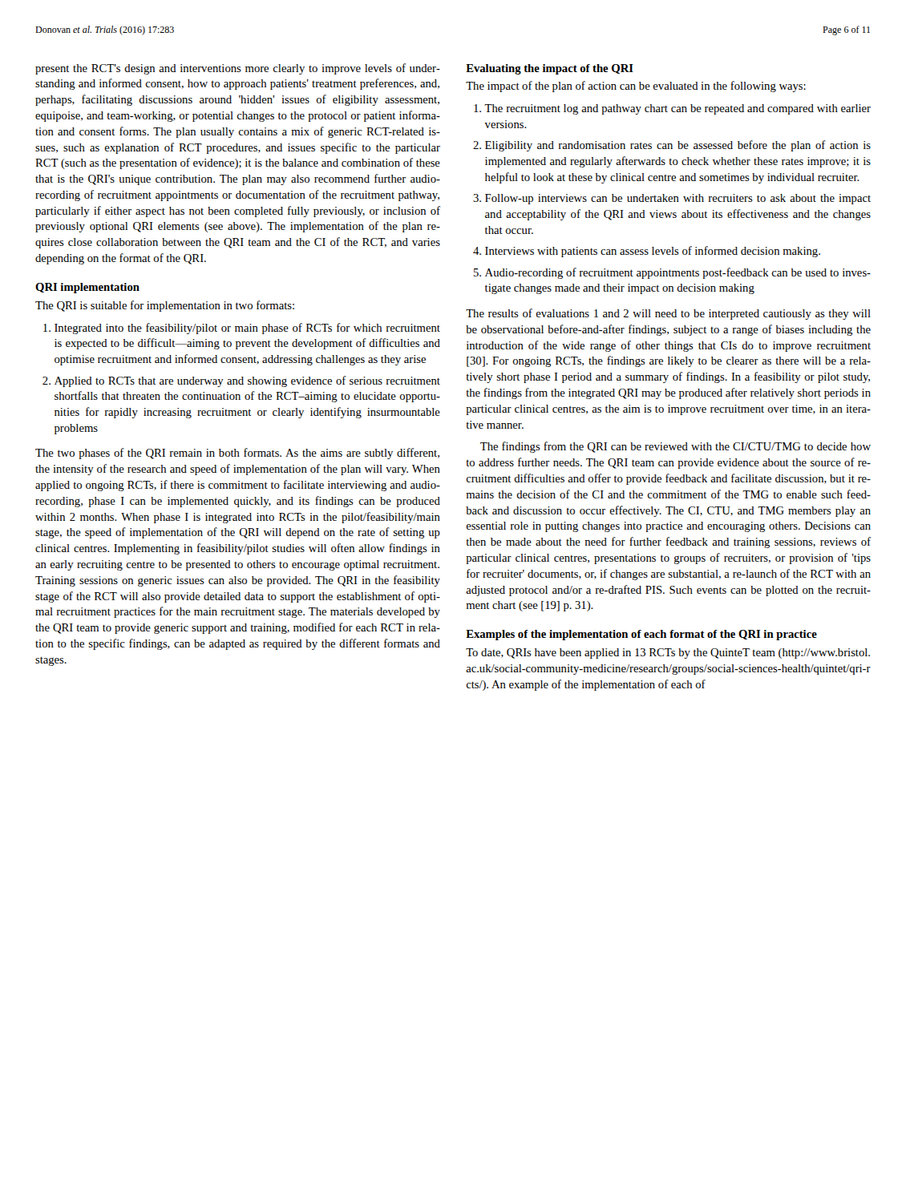Donovan et al. Trials (2016) 17:283
Page 6 of 11
present the RCT's design and interventions more clearly to improve levels of understanding and informed consent, how to approach patients' treatment preferences, and, perhaps, facilitating discussions around 'hidden' issues of eligibility assessment, equipoise, and team-working, or potential changes to the protocol or patient information and consent forms. The plan usually contains a mix of generic RCT-related issues, such as explanation of RCT procedures, and issues specific to the particular RCT (such as the presentation of evidence); it is the balance and combination of these that is the QRI's unique contribution. The plan may also recommend further audio-recording of recruitment appointments or documentation of the recruitment pathway, particularly if either aspect has not been completed fully previously, or inclusion of previously optional QRI elements (see above). The implementation of the plan requires close collaboration between the QRI team and the CI of the RCT, and varies depending on the format of the QRI.
QRI implementation
The QRI is suitable for implementation in two formats:
Integrated into the feasibility/pilot or main phase of RCTs for which recruitment is expected to be difficult—aiming to prevent the development of difficulties and optimise recruitment and informed consent, addressing challenges as they arise
Applied to RCTs that are underway and showing evidence of serious recruitment shortfalls that threaten the continuation of the RCT–aiming to elucidate opportunities for rapidly increasing recruitment or clearly identifying insurmountable problems
The two phases of the QRI remain in both formats. As the aims are subtly different, the intensity of the research and speed of implementation of the plan will vary. When applied to ongoing RCTs, if there is commitment to facilitate interviewing and audio-recording, phase I can be implemented quickly, and its findings can be produced within 2 months. When phase I is integrated into RCTs in the pilot/feasibility/main stage, the speed of implementation of the QRI will depend on the rate of setting up clinical centres. Implementing in feasibility/pilot studies will often allow findings in an early recruiting centre to be presented to others to encourage optimal recruitment. Training sessions on generic issues can also be provided. The QRI in the feasibility stage of the RCT will also provide detailed data to support the establishment of optimal recruitment practices for the main recruitment stage. The materials developed by the QRI team to provide generic support and training, modified for each RCT in relation to the specific findings, can be adapted as required by the different formats and stages.
Evaluating the impact of the QRI
The impact of the plan of action can be evaluated in the following ways:
The recruitment log and pathway chart can be repeated and compared with earlier versions.
Eligibility and randomisation rates can be assessed before the plan of action is implemented and regularly afterwards to check whether these rates improve; it is helpful to look at these by clinical centre and sometimes by individual recruiter.
Follow-up interviews can be undertaken with recruiters to ask about the impact and acceptability of the QRI and views about its effectiveness and the changes that occur.
Interviews with patients can assess levels of informed decision making.
Audio-recording of recruitment appointments post-feedback can be used to investigate changes made and their impact on decision making
The results of evaluations 1 and 2 will need to be interpreted cautiously as they will be observational before-and-after findings, subject to a range of biases including the introduction of the wide range of other things that CIs do to improve recruitment [30]. For ongoing RCTs, the findings are likely to be clearer as there will be a relatively short phase I period and a summary of findings. In a feasibility or pilot study, the findings from the integrated QRI may be produced after relatively short periods in particular clinical centres, as the aim is to improve recruitment over time, in an iterative manner.
The findings from the QRI can be reviewed with the CI/CTU/TMG to decide how to address further needs. The QRI team can provide evidence about the source of recruitment difficulties and offer to provide feedback and facilitate discussion, but it remains the decision of the CI and the commitment of the TMG to enable such feedback and discussion to occur effectively. The CI, CTU, and TMG members play an essential role in putting changes into practice and encouraging others. Decisions can then be made about the need for further feedback and training sessions, reviews of particular clinical centres, presentations to groups of recruiters, or provision of 'tips for recruiter' documents, or, if changes are substantial, a re-launch of the RCT with an adjusted protocol and/or a re-drafted PIS. Such events can be plotted on the recruitment chart (see [19] p. 31).
Examples of the implementation of each format of the QRI in practice
To date, QRIs have been applied in 13 RCTs by the QuinteT team (http://www.bristol.ac.uk/social-community-medicine/research/groups/social-sciences-health/quintet/qri-rcts/). An example of the implementation of each of